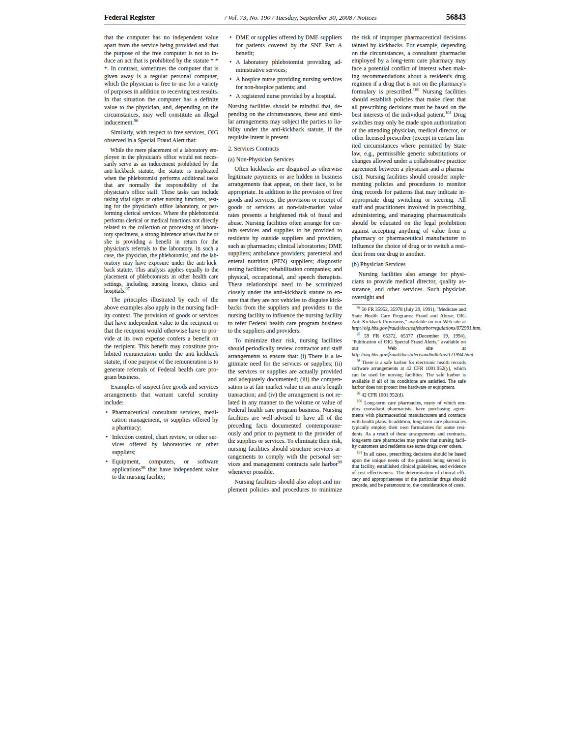Federal Register
/ Vol. 73, No. 190 / Tuesday, September 30, 2008 / Notices
56843
that the computer has no independent value apart from the service being provided and that the purpose of the free computer is not to induce an act that is prohibited by the statute * * *. In contrast, sometimes the computer that is given away is a regular personal computer, which the physician is free to use for a variety of purposes in addition to receiving test results. In that situation the computer has a definite value to the physician, and, depending on the circumstances, may well constitute an illegal inducement.96
Similarly, with respect to free services, OIG observed in a Special Fraud Alert that:
While the mere placement of a laboratory employee in the physician's office would not necessarily serve as an inducement prohibited by the anti-kickback statute, the statute is implicated when the phlebotomist performs additional tasks that are normally the responsibility of the physician's office staff. These tasks can include taking vital signs or other nursing functions, testing for the physician's office laboratory, or performing clerical services. Where the phlebotomist performs clerical or medical functions not directly related to the collection or processing of laboratory specimens, a strong inference arises that he or she is providing a benefit in return for the physician's referrals to the laboratory. In such a case, the physician, the phlebotomist, and the laboratory may have exposure under the anti-kickback statute. This analysis applies equally to the placement of phlebotomists in other health care settings, including nursing homes, clinics and hospitals.97
The principles illustrated by each of the above examples also apply in the nursing facility context. The provision of goods or services that have independent value to the recipient or that the recipient would otherwise have to provide at its own expense confers a benefit on the recipient. This benefit may constitute prohibited remuneration under the anti-kickback statute, if one purpose of the remuneration is to generate referrals of Federal health care program business.
Examples of suspect free goods and services arrangements that warrant careful scrutiny include:
Pharmaceutical consultant services, medication management, or supplies offered by a pharmacy;
Infection control, chart review, or other services offered by laboratories or other suppliers;
Equipment, computers, or software applications98 that have independent value to the nursing facility;
DME or supplies offered by DME suppliers for patients covered by the SNF Part A benefit;
A laboratory phlebotomist providing administrative services;
A hospice nurse providing nursing services for non-hospice patients; and
A registered nurse provided by a hospital.
Nursing facilities should be mindful that, depending on the circumstances, these and similar arrangements may subject the parties to liability under the anti-kickback statute, if the requisite intent is present.
2. Services Contracts
(a) Non-Physician Services
Often kickbacks are disguised as otherwise legitimate payments or are hidden in business arrangements that appear, on their face, to be appropriate. In addition to the provision of free goods and services, the provision or receipt of goods or services at non-fair-market value rates presents a heightened risk of fraud and abuse. Nursing facilities often arrange for certain services and supplies to be provided to residents by outside suppliers and providers, such as pharmacies; clinical laboratories; DME suppliers; ambulance providers; parenteral and enteral nutrition (PEN) suppliers; diagnostic testing facilities; rehabilitation companies; and physical, occupational, and speech therapists. These relationships need to be scrutinized closely under the anti-kickback statute to ensure that they are not vehicles to disguise kickbacks from the suppliers and providers to the nursing facility to influence the nursing facility to refer Federal health care program business to the suppliers and providers.
To minimize their risk, nursing facilities should periodically review contractor and staff arrangements to ensure that: (i) There is a legitimate need for the services or supplies; (ii) the services or supplies are actually provided and adequately documented; (iii) the compensation is at fair-market value in an arm's-length transaction; and (iv) the arrangement is not related in any manner to the volume or value of Federal health care program business. Nursing facilities are well-advised to have all of the preceding facts documented contemporaneously and prior to payment to the provider of the supplies or services. To eliminate their risk, nursing facilities should structure services arrangements to comply with the personal services and management contracts safe harbor99 whenever possible.
Nursing facilities should also adopt and implement policies and procedures to minimize the risk of improper pharmaceutical decisions tainted by kickbacks. For example, depending on the circumstances, a consultant pharmacist employed by a long-term care pharmacy may face a potential conflict of interest when making recommendations about a resident's drug regimen if a drug that is not on the pharmacy's formulary is prescribed.100 Nursing facilities should establish policies that make clear that all prescribing decisions must be based on the best interests of the individual patient.101 Drug switches may only be made upon authorization of the attending physician, medical director, or other licensed prescriber (except in certain limited circumstances where permitted by State law, e.g., permissible generic substitutions or changes allowed under a collaborative practice agreement between a physician and a pharmacist). Nursing facilities should consider implementing policies and procedures to monitor drug records for patterns that may indicate inappropriate drug switching or steering. All staff and practitioners involved in prescribing, administering, and managing pharmaceuticals should be educated on the legal prohibition against accepting anything of value from a pharmacy or pharmaceutical manufacturer to influence the choice of drug or to switch a resident from one drug to another.
(b) Physician Services
Nursing facilities also arrange for physicians to provide medical director, quality assurance, and other services. Such physician oversight and
96 56 FR 35952, 35978 (July 29, 1991), ''Medicare and State Health Care Programs: Fraud and Abuse; OIG Anti-Kickback Provisions,'' available on our Web site at http://oig.hhs.gov/fraud/docs/safeharborregulations/072991.htm.
97 59 FR 65372, 65377 (December 19, 1994), ''Publication of OIG Special Fraud Alerts,'' available on our Web site at http://oig.hhs.gov/fraud/docs/alertsandbulletins/121994.html.
98 There is a safe harbor for electronic health records software arrangements at 42 CFR 1001.952(y), which can be used by nursing facilities. The safe harbor is available if all of its conditions are satisfied. The safe harbor does not protect free hardware or equipment.
99 42 CFR 1001.952(d).
100 Long-term care pharmacies, many of which employ consultant pharmacists, have purchasing agreements with pharmaceutical manufacturers and contracts with health plans. In addition, long-term care pharmacies typically employ their own formularies for some residents. As a result of these arrangements and contracts, long-term care pharmacies may prefer that nursing facility customers and residents use some drugs over others.
101 In all cases, prescribing decisions should be based upon the unique needs of the patients being served in that facility, established clinical guidelines, and evidence of cost effectiveness. The determination of clinical efficacy and appropriateness of the particular drugs should precede, and be paramount to, the consideration of costs.